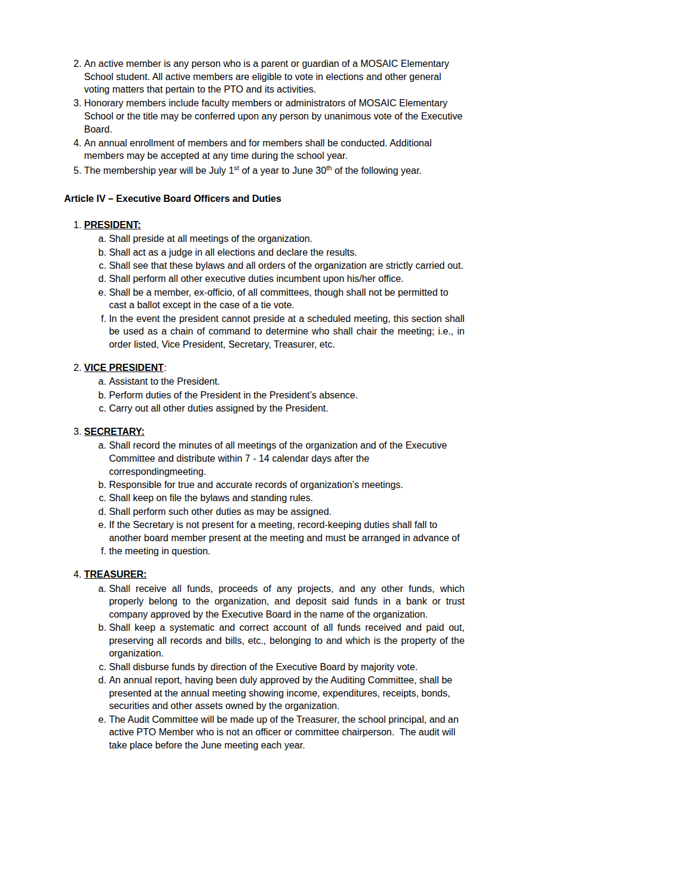An active member is any person who is a parent or guardian of a MOSAIC Elementary School student. All active members are eligible to vote in elections and other general voting matters that pertain to the PTO and its activities.
Honorary members include faculty members or administrators of MOSAIC Elementary School or the title may be conferred upon any person by unanimous vote of the Executive Board.
An annual enrollment of members and for members shall be conducted. Additional members may be accepted at any time during the school year.
The membership year will be July 1st of a year to June 30th of the following year.
Article IV – Executive Board Officers and Duties
PRESIDENT:
Shall preside at all meetings of the organization.
Shall act as a judge in all elections and declare the results.
Shall see that these bylaws and all orders of the organization are strictly carried out.
Shall perform all other executive duties incumbent upon his/her office.
Shall be a member, ex-officio, of all committees, though shall not be permitted to cast a ballot except in the case of a tie vote.
In the event the president cannot preside at a scheduled meeting, this section shall be used as a chain of command to determine who shall chair the meeting; i.e., in order listed, Vice President, Secretary, Treasurer, etc.
VICE PRESIDENT:
Assistant to the President.
Perform duties of the President in the President’s absence.
Carry out all other duties assigned by the President.
SECRETARY:
Shall record the minutes of all meetings of the organization and of the Executive Committee and distribute within 7 - 14 calendar days after the correspondingmeeting.
Responsible for true and accurate records of organization’s meetings.
Shall keep on file the bylaws and standing rules.
Shall perform such other duties as may be assigned.
If the Secretary is not present for a meeting, record-keeping duties shall fall to another board member present at the meeting and must be arranged in advance of
the meeting in question.
TREASURER:
Shall receive all funds, proceeds of any projects, and any other funds, which properly belong to the organization, and deposit said funds in a bank or trust company approved by the Executive Board in the name of the organization.
Shall keep a systematic and correct account of all funds received and paid out, preserving all records and bills, etc., belonging to and which is the property of the organization.
Shall disburse funds by direction of the Executive Board by majority vote.
An annual report, having been duly approved by the Auditing Committee, shall be presented at the annual meeting showing income, expenditures, receipts, bonds, securities and other assets owned by the organization.
The Audit Committee will be made up of the Treasurer, the school principal, and an active PTO Member who is not an officer or committee chairperson. The audit will take place before the June meeting each year.